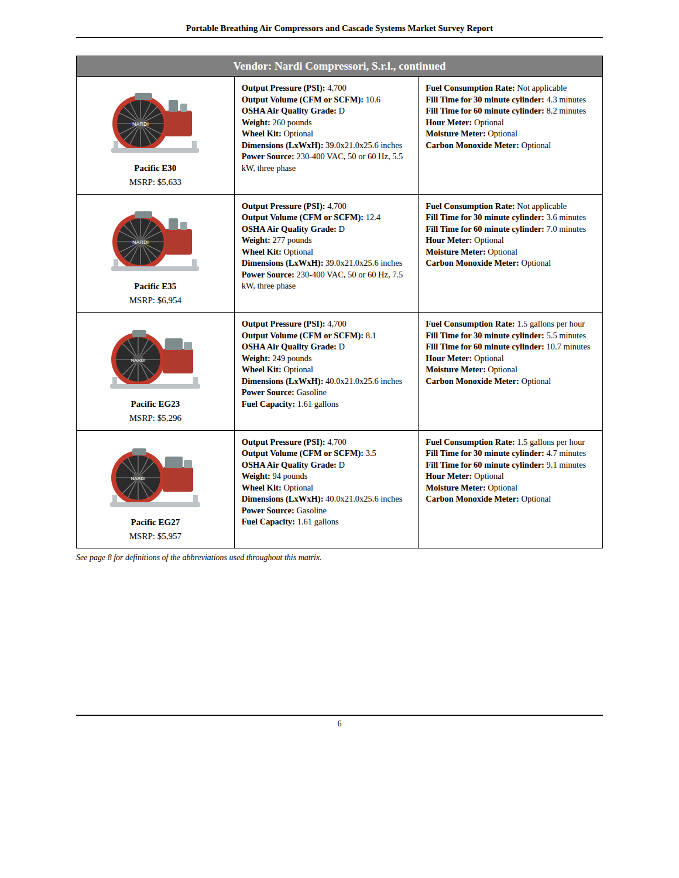Portable Breathing Air Compressors and Cascade Systems Market Survey Report
Vendor: Nardi Compressori, S.r.l., continued
| NARDI Pacific E30 MSRP: $5,633 | Output Pressure (PSI): 4,700 Output Volume (CFM or SCFM): 10.6 OSHA Air Quality Grade: D Weight: 260 pounds Wheel Kit: Optional Dimensions (LxWxH): 39.0x21.0x25.6 inches Power Source: 230-400 VAC, 50 or 60 Hz, 5.5 kW, three phase | Fuel Consumption Rate: Not applicable Fill Time for 30 minute cylinder: 4.3 minutes Fill Time for 60 minute cylinder: 8.2 minutes Hour Meter: Optional Moisture Meter: Optional Carbon Monoxide Meter: Optional |
| NARDI Pacific E35 MSRP: $6,954 | Output Pressure (PSI): 4,700 Output Volume (CFM or SCFM): 12.4 OSHA Air Quality Grade: D Weight: 277 pounds Wheel Kit: Optional Dimensions (LxWxH): 39.0x21.0x25.6 inches Power Source: 230-400 VAC, 50 or 60 Hz, 7.5 kW, three phase | Fuel Consumption Rate: Not applicable Fill Time for 30 minute cylinder: 3.6 minutes Fill Time for 60 minute cylinder: 7.0 minutes Hour Meter: Optional Moisture Meter: Optional Carbon Monoxide Meter: Optional |
| NARDI Pacific EG23 MSRP: $5,296 | Output Pressure (PSI): 4,700 Output Volume (CFM or SCFM): 8.1 OSHA Air Quality Grade: D Weight: 249 pounds Wheel Kit: Optional Dimensions (LxWxH): 40.0x21.0x25.6 inches Power Source: Gasoline Fuel Capacity: 1.61 gallons | Fuel Consumption Rate: 1.5 gallons per hour Fill Time for 30 minute cylinder: 5.5 minutes Fill Time for 60 minute cylinder: 10.7 minutes Hour Meter: Optional Moisture Meter: Optional Carbon Monoxide Meter: Optional |
| NARDI Pacific EG27 MSRP: $5,957 | Output Pressure (PSI): 4,700 Output Volume (CFM or SCFM): 3.5 OSHA Air Quality Grade: D Weight: 94 pounds Wheel Kit: Optional Dimensions (LxWxH): 40.0x21.0x25.6 inches Power Source: Gasoline Fuel Capacity: 1.61 gallons | Fuel Consumption Rate: 1.5 gallons per hour Fill Time for 30 minute cylinder: 4.7 minutes Fill Time for 60 minute cylinder: 9.1 minutes Hour Meter: Optional Moisture Meter: Optional Carbon Monoxide Meter: Optional |
See page 8 for definitions of the abbreviations used throughout this matrix.
6